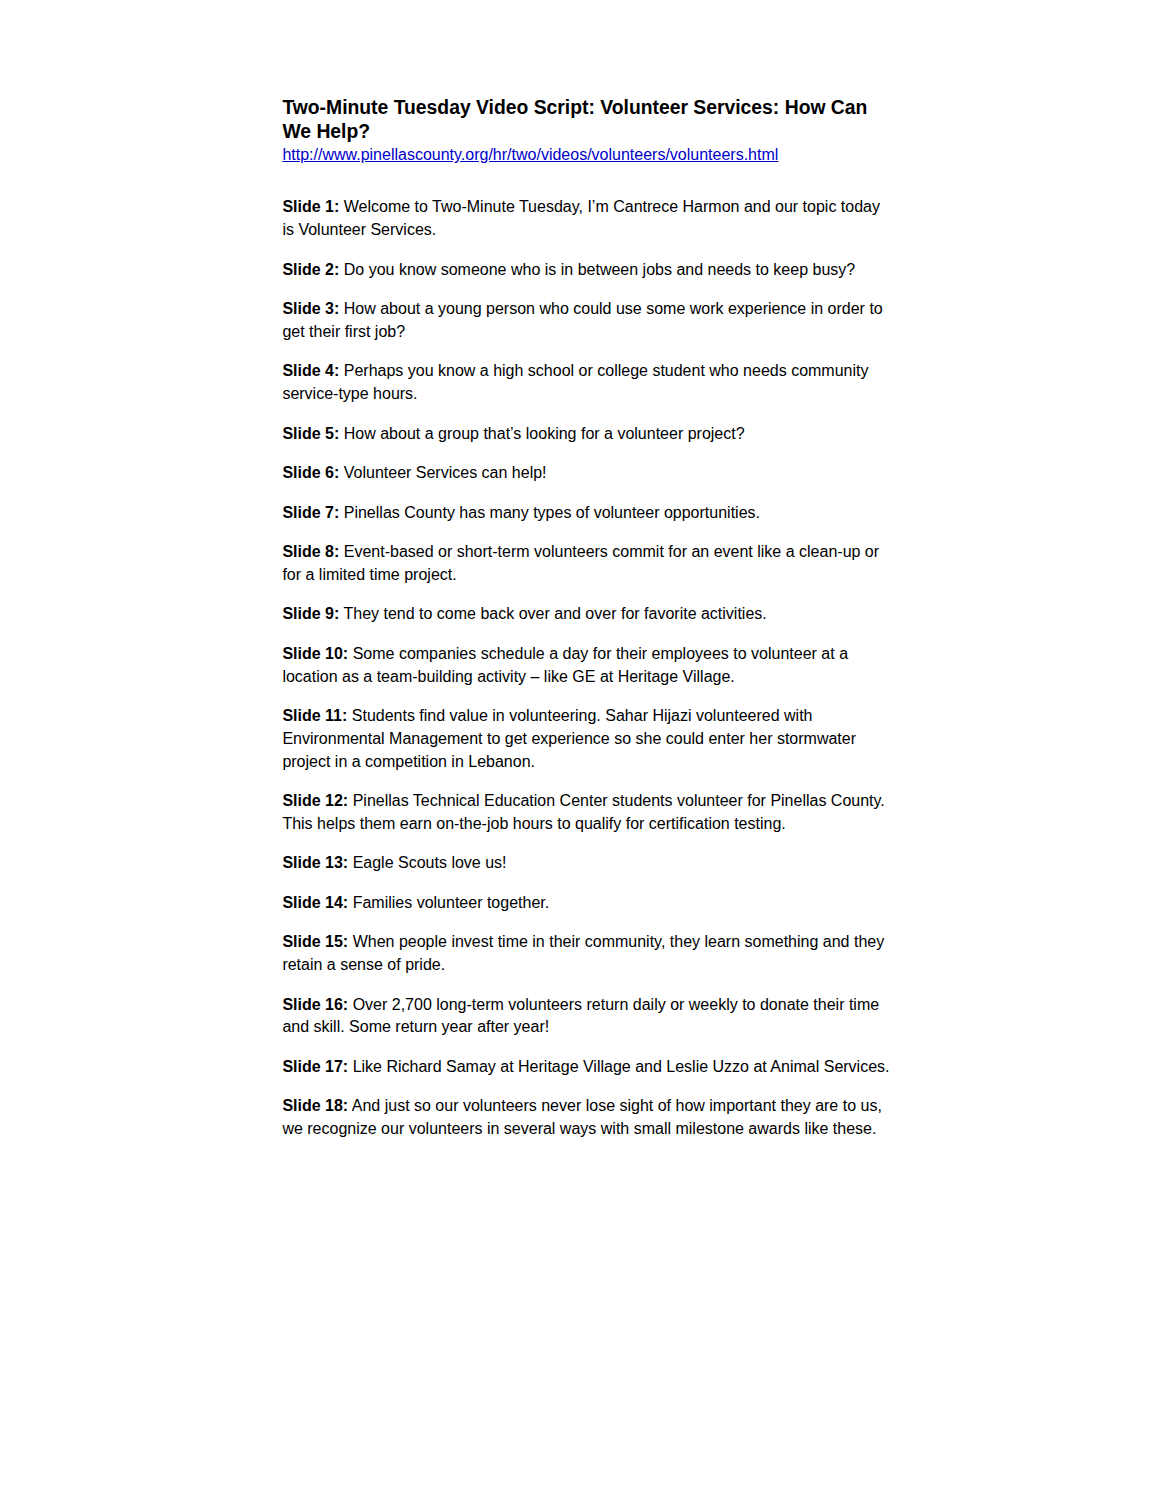Two-Minute Tuesday Video Script: Volunteer Services: How Can We Help?
http://www.pinellascounty.org/hr/two/videos/volunteers/volunteers.html
Slide 1: Welcome to Two-Minute Tuesday, I’m Cantrece Harmon and our topic today is Volunteer Services.
Slide 2: Do you know someone who is in between jobs and needs to keep busy?
Slide 3: How about a young person who could use some work experience in order to get their first job?
Slide 4: Perhaps you know a high school or college student who needs community service-type hours.
Slide 5: How about a group that’s looking for a volunteer project?
Slide 6: Volunteer Services can help!
Slide 7: Pinellas County has many types of volunteer opportunities.
Slide 8: Event-based or short-term volunteers commit for an event like a clean-up or for a limited time project.
Slide 9: They tend to come back over and over for favorite activities.
Slide 10: Some companies schedule a day for their employees to volunteer at a location as a team-building activity – like GE at Heritage Village.
Slide 11: Students find value in volunteering. Sahar Hijazi volunteered with Environmental Management to get experience so she could enter her stormwater project in a competition in Lebanon.
Slide 12: Pinellas Technical Education Center students volunteer for Pinellas County. This helps them earn on-the-job hours to qualify for certification testing.
Slide 13: Eagle Scouts love us!
Slide 14: Families volunteer together.
Slide 15: When people invest time in their community, they learn something and they retain a sense of pride.
Slide 16: Over 2,700 long-term volunteers return daily or weekly to donate their time and skill. Some return year after year!
Slide 17: Like Richard Samay at Heritage Village and Leslie Uzzo at Animal Services.
Slide 18: And just so our volunteers never lose sight of how important they are to us, we recognize our volunteers in several ways with small milestone awards like these.